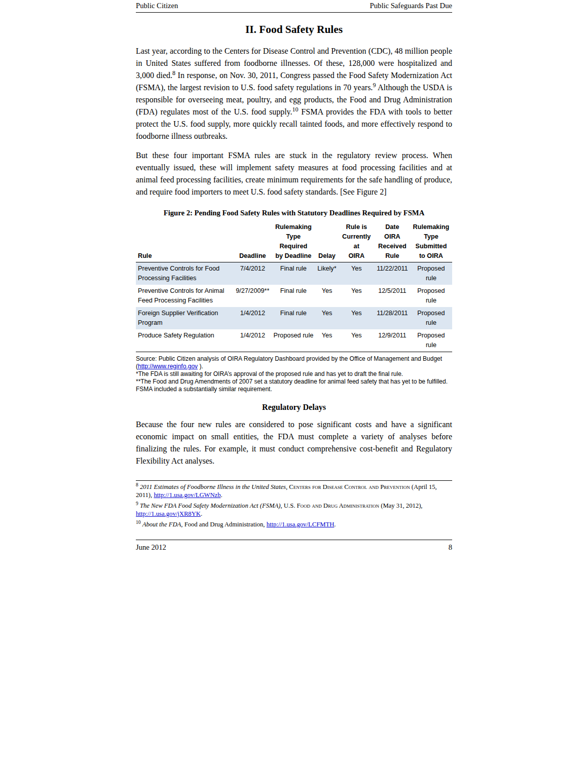Public Citizen Public Safeguards Past Due
II. Food Safety Rules
Last year, according to the Centers for Disease Control and Prevention (CDC), 48 million people in United States suffered from foodborne illnesses. Of these, 128,000 were hospitalized and 3,000 died.8 In response, on Nov. 30, 2011, Congress passed the Food Safety Modernization Act (FSMA), the largest revision to U.S. food safety regulations in 70 years.9 Although the USDA is responsible for overseeing meat, poultry, and egg products, the Food and Drug Administration (FDA) regulates most of the U.S. food supply.10 FSMA provides the FDA with tools to better protect the U.S. food supply, more quickly recall tainted foods, and more effectively respond to foodborne illness outbreaks.
But these four important FSMA rules are stuck in the regulatory review process. When eventually issued, these will implement safety measures at food processing facilities and at animal feed processing facilities, create minimum requirements for the safe handling of produce, and require food importers to meet U.S. food safety standards. [See Figure 2]
Figure 2: Pending Food Safety Rules with Statutory Deadlines Required by FSMA
| Rule | Deadline | Rulemaking Type Required by Deadline | Delay | Rule is Currently at OIRA | Date OIRA Received Rule | Rulemaking Type Submitted to OIRA |
| --- | --- | --- | --- | --- | --- | --- |
| Preventive Controls for Food Processing Facilities | 7/4/2012 | Final rule | Likely* | Yes | 11/22/2011 | Proposed rule |
| Preventive Controls for Animal Feed Processing Facilities | 9/27/2009** | Final rule | Yes | Yes | 12/5/2011 | Proposed rule |
| Foreign Supplier Verification Program | 1/4/2012 | Final rule | Yes | Yes | 11/28/2011 | Proposed rule |
| Produce Safety Regulation | 1/4/2012 | Proposed rule | Yes | Yes | 12/9/2011 | Proposed rule |
Source: Public Citizen analysis of OIRA Regulatory Dashboard provided by the Office of Management and Budget (http://www.reginfo.gov ).
*The FDA is still awaiting for OIRA’s approval of the proposed rule and has yet to draft the final rule.
**The Food and Drug Amendments of 2007 set a statutory deadline for animal feed safety that has yet to be fulfilled. FSMA included a substantially similar requirement.
Regulatory Delays
Because the four new rules are considered to pose significant costs and have a significant economic impact on small entities, the FDA must complete a variety of analyses before finalizing the rules. For example, it must conduct comprehensive cost-benefit and Regulatory Flexibility Act analyses.
8 2011 Estimates of Foodborne Illness in the United States, Centers for Disease Control and Prevention (April 15, 2011), http://1.usa.gov/LGWNzb.
9 The New FDA Food Safety Modernization Act (FSMA), U.S. Food and Drug Administration (May 31, 2012), http://1.usa.gov/jXR8YK.
10 About the FDA, Food and Drug Administration, http://1.usa.gov/LCFMTH.
June 2012 8